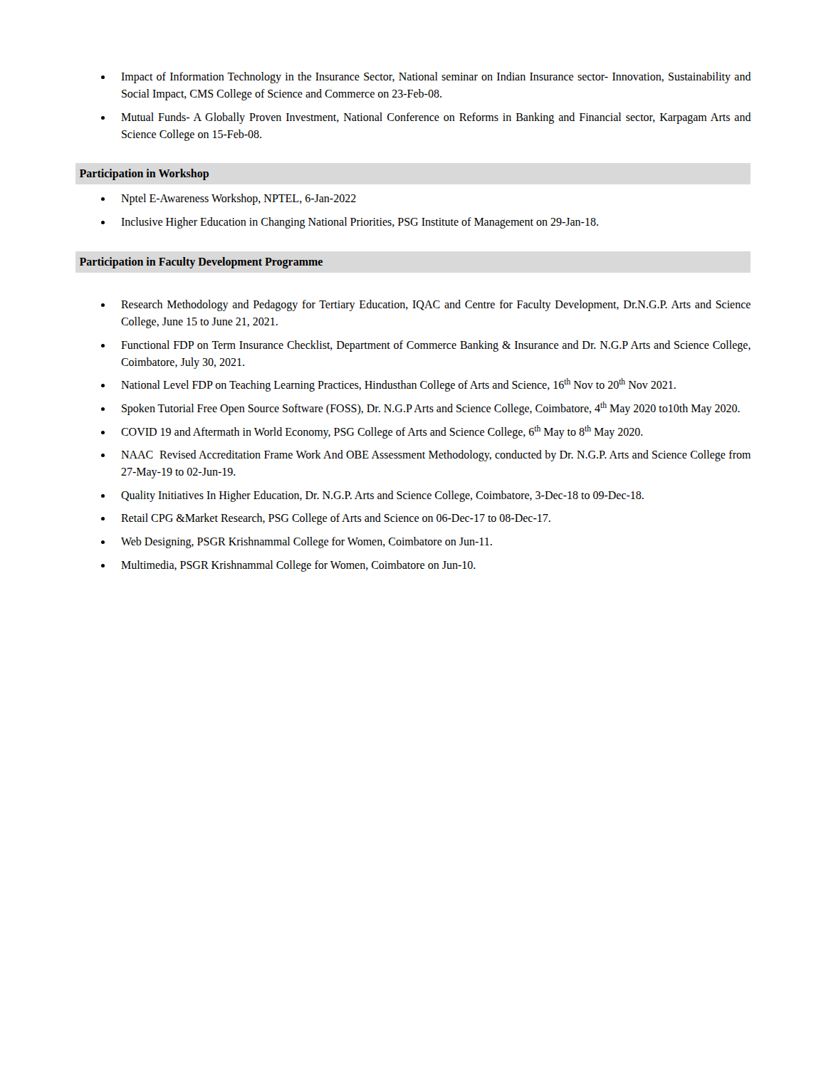Impact of Information Technology in the Insurance Sector, National seminar on Indian Insurance sector- Innovation, Sustainability and Social Impact, CMS College of Science and Commerce on 23-Feb-08.
Mutual Funds- A Globally Proven Investment, National Conference on Reforms in Banking and Financial sector, Karpagam Arts and Science College on 15-Feb-08.
Participation in Workshop
Nptel E-Awareness Workshop, NPTEL, 6-Jan-2022
Inclusive Higher Education in Changing National Priorities, PSG Institute of Management on 29-Jan-18.
Participation in Faculty Development Programme
Research Methodology and Pedagogy for Tertiary Education, IQAC and Centre for Faculty Development, Dr.N.G.P. Arts and Science College, June 15 to June 21, 2021.
Functional FDP on Term Insurance Checklist, Department of Commerce Banking & Insurance and Dr. N.G.P Arts and Science College, Coimbatore, July 30, 2021.
National Level FDP on Teaching Learning Practices, Hindusthan College of Arts and Science, 16th Nov to 20th Nov 2021.
Spoken Tutorial Free Open Source Software (FOSS), Dr. N.G.P Arts and Science College, Coimbatore, 4th May 2020 to10th May 2020.
COVID 19 and Aftermath in World Economy, PSG College of Arts and Science College, 6th May to 8th May 2020.
NAAC Revised Accreditation Frame Work And OBE Assessment Methodology, conducted by Dr. N.G.P. Arts and Science College from 27-May-19 to 02-Jun-19.
Quality Initiatives In Higher Education, Dr. N.G.P. Arts and Science College, Coimbatore, 3-Dec-18 to 09-Dec-18.
Retail CPG &Market Research, PSG College of Arts and Science on 06-Dec-17 to 08-Dec-17.
Web Designing, PSGR Krishnammal College for Women, Coimbatore on Jun-11.
Multimedia, PSGR Krishnammal College for Women, Coimbatore on Jun-10.